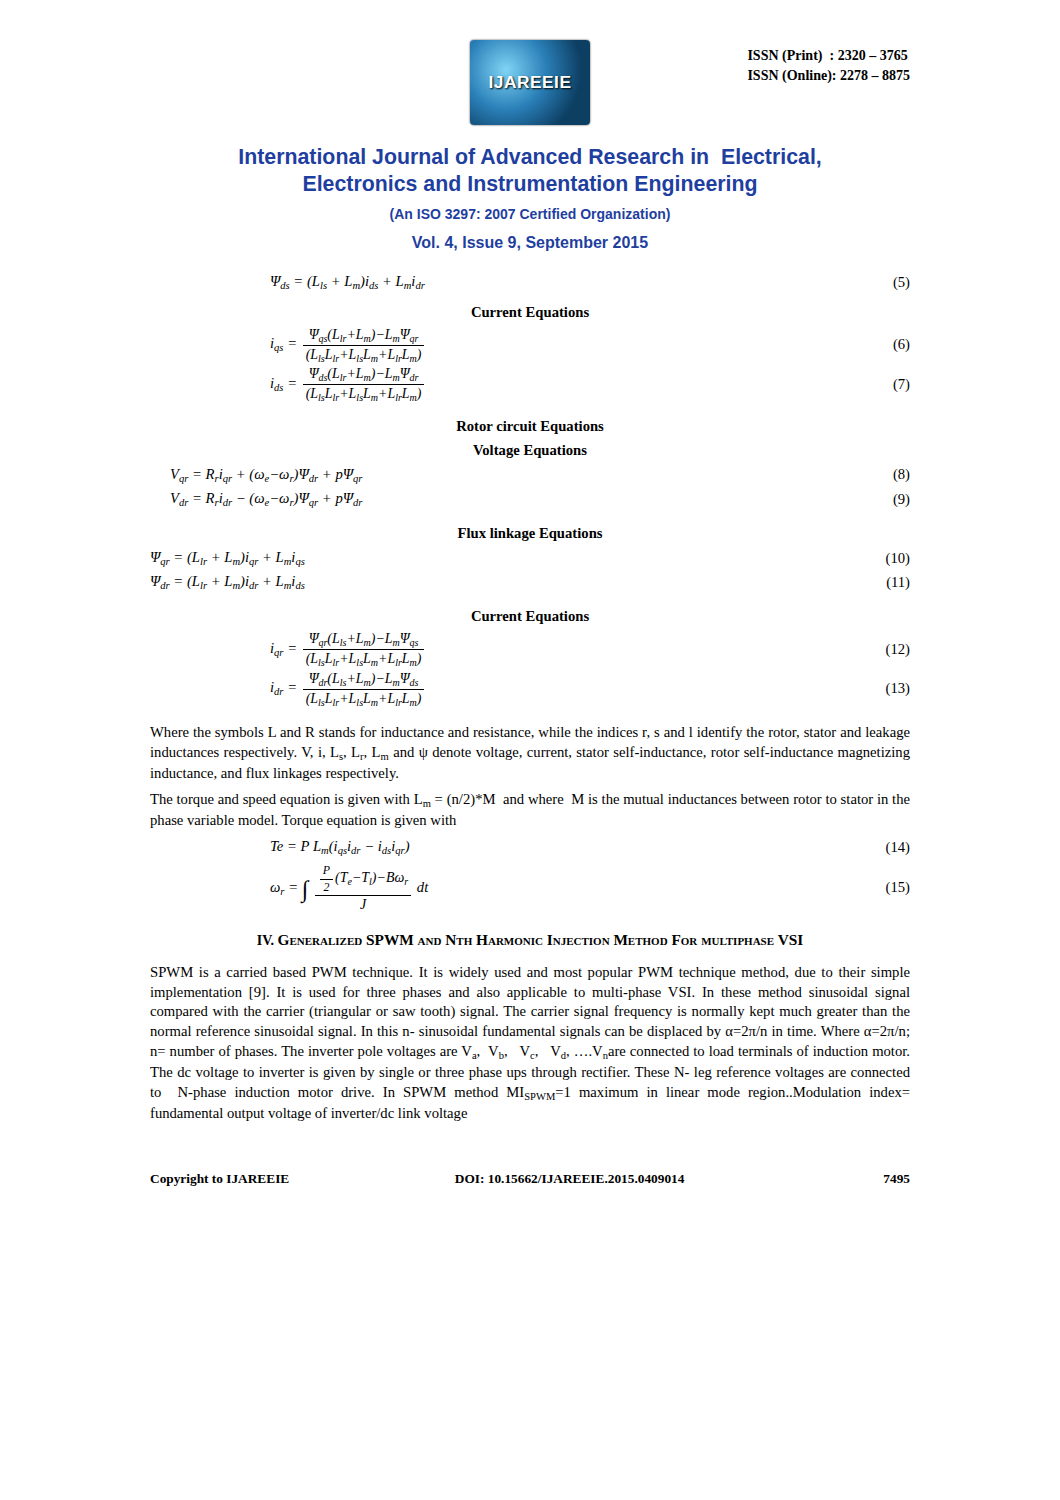ISSN (Print) : 2320 – 3765
ISSN (Online): 2278 – 8875
International Journal of Advanced Research in Electrical,
Electronics and Instrumentation Engineering
(An ISO 3297: 2007 Certified Organization)
Vol. 4, Issue 9, September 2015
Ψds = (Lls + Lm)ids + Lmidr
(5)
Current Equations
iqs = Ψqs(Llr+Lm)−LmΨqr (LlsLlr+LlsLm+LlrLm)
(6)
ids = Ψds(Llr+Lm)−LmΨdr (LlsLlr+LlsLm+LlrLm)
(7)
Rotor circuit Equations
Voltage Equations
Vqr = Rriqr + (ωe−ωr)Ψdr + pΨqr
(8)
Vdr = Rridr − (ωe−ωr)Ψqr + pΨdr
(9)
Flux linkage Equations
Ψqr = (Llr + Lm)iqr + Lmiqs
(10)
Ψdr = (Llr + Lm)idr + Lmids
(11)
Current Equations
iqr = Ψqr(Lls+Lm)−LmΨqs (LlsLlr+LlsLm+LlrLm)
(12)
idr = Ψdr(Lls+Lm)−LmΨds (LlsLlr+LlsLm+LlrLm)
(13)
Where the symbols L and R stands for inductance and resistance, while the indices r, s and l identify the rotor, stator and leakage inductances respectively. V, i, Ls, Lr, Lm and ψ denote voltage, current, stator self-inductance, rotor self-inductance magnetizing inductance, and flux linkages respectively.
The torque and speed equation is given with Lm = (n/2)*M and where M is the mutual inductances between rotor to stator in the phase variable model. Torque equation is given with
Te = P Lm(iqsidr − idsiqr)
(14)
ωr = ∫ P 2(Te−Tl)−Bωr J dt
(15)
IV. Generalized SPWM and Nth Harmonic Injection Method For multiphase VSI
SPWM is a carried based PWM technique. It is widely used and most popular PWM technique method, due to their simple implementation [9]. It is used for three phases and also applicable to multi-phase VSI. In these method sinusoidal signal compared with the carrier (triangular or saw tooth) signal. The carrier signal frequency is normally kept much greater than the normal reference sinusoidal signal. In this n- sinusoidal fundamental signals can be displaced by α=2π/n in time. Where α=2π/n; n= number of phases. The inverter pole voltages are Va, Vb, Vc, Vd, ….Vnare connected to load terminals of induction motor. The dc voltage to inverter is given by single or three phase ups through rectifier. These N- leg reference voltages are connected to N-phase induction motor drive. In SPWM method MISPWM=1 maximum in linear mode region..Modulation index= fundamental output voltage of inverter/dc link voltage
Copyright to IJAREEIE
DOI: 10.15662/IJAREEIE.2015.0409014
7495